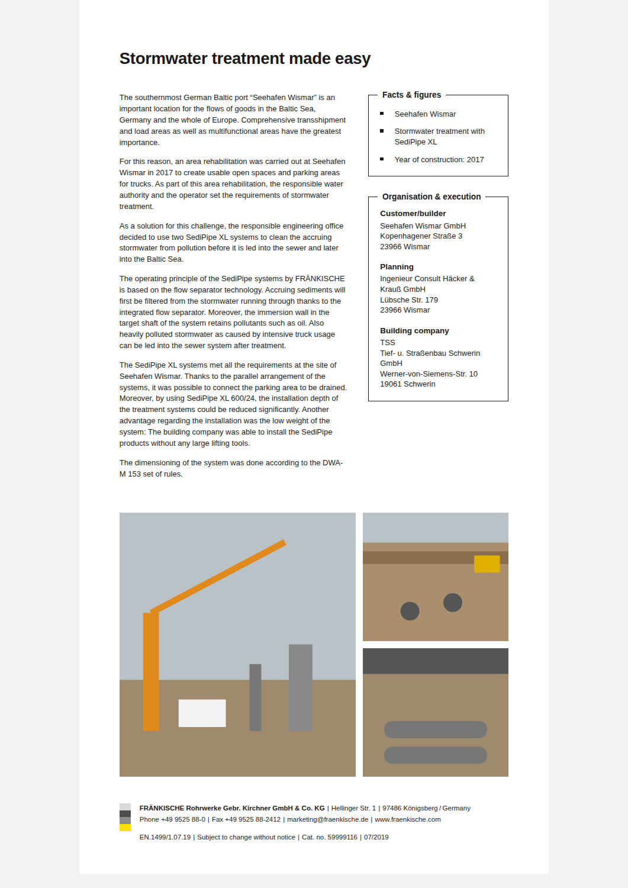Stormwater treatment made easy
The southernmost German Baltic port “Seehafen Wismar” is an important location for the flows of goods in the Baltic Sea, Germany and the whole of Europe. Comprehensive transshipment and load areas as well as multifunctional areas have the greatest importance.
For this reason, an area rehabilitation was carried out at Seehafen Wismar in 2017 to create usable open spaces and parking areas for trucks. As part of this area rehabilitation, the responsible water authority and the operator set the requirements of stormwater treatment.
As a solution for this challenge, the responsible engineering office decided to use two SediPipe XL systems to clean the accruing stormwater from pollution before it is led into the sewer and later into the Baltic Sea.
The operating principle of the SediPipe systems by FRÄNKISCHE is based on the flow separator technology. Accruing sediments will first be filtered from the stormwater running through thanks to the integrated flow separator. Moreover, the immersion wall in the target shaft of the system retains pollutants such as oil. Also heavily polluted stormwater as caused by intensive truck usage can be led into the sewer system after treatment.
The SediPipe XL systems met all the requirements at the site of Seehafen Wismar. Thanks to the parallel arrangement of the systems, it was possible to connect the parking area to be drained. Moreover, by using SediPipe XL 600/24, the installation depth of the treatment systems could be reduced significantly. Another advantage regarding the installation was the low weight of the system: The building company was able to install the SediPipe products without any large lifting tools.
The dimensioning of the system was done according to the DWA-M 153 set of rules.
Facts & figures
Seehafen Wismar
Stormwater treatment with SediPipe XL
Year of construction: 2017
Organisation & execution
Customer/builder
Seehafen Wismar GmbH
Kopenhagener Straße 3
23966 Wismar
Planning
Ingenieur Consult Häcker & Krauß GmbH
Lübsche Str. 179
23966 Wismar
Building company
TSS
Tief- u. Straßenbau Schwerin GmbH
Werner-von-Siemens-Str. 10
19061 Schwerin
FRÄNKISCHE Rohrwerke Gebr. Kirchner GmbH & Co. KG|Hellinger Str. 1|97486 Königsberg / Germany
Phone +49 9525 88-0|Fax +49 9525 88-2412|marketing@fraenkische.de|www.fraenkische.com
EN.1499/1.07.19|Subject to change without notice|Cat. no. 59999116|07/2019